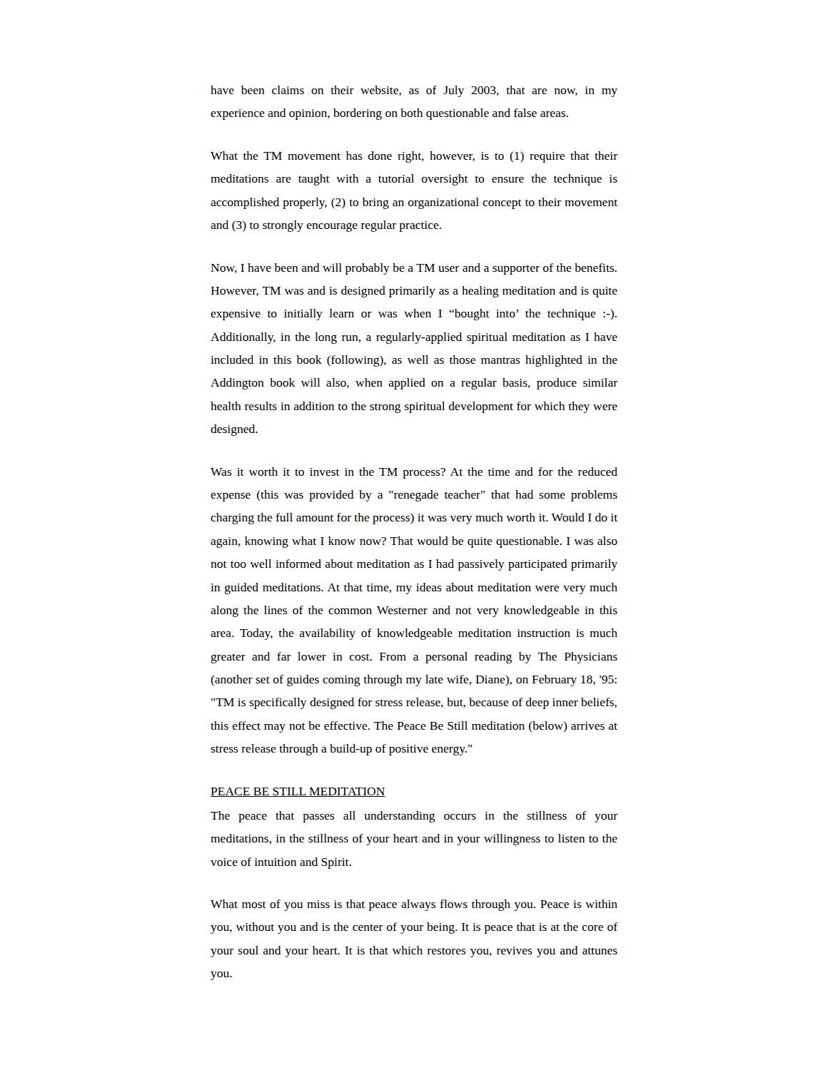have been claims on their website, as of July 2003, that are now, in my experience and opinion, bordering on both questionable and false areas.
What the TM movement has done right, however, is to (1) require that their meditations are taught with a tutorial oversight to ensure the technique is accomplished properly, (2) to bring an organizational concept to their movement and (3) to strongly encourage regular practice.
Now, I have been and will probably be a TM user and a supporter of the benefits. However, TM was and is designed primarily as a healing meditation and is quite expensive to initially learn or was when I “bought into’ the technique :-). Additionally, in the long run, a regularly-applied spiritual meditation as I have included in this book (following), as well as those mantras highlighted in the Addington book will also, when applied on a regular basis, produce similar health results in addition to the strong spiritual development for which they were designed.
Was it worth it to invest in the TM process? At the time and for the reduced expense (this was provided by a "renegade teacher" that had some problems charging the full amount for the process) it was very much worth it. Would I do it again, knowing what I know now? That would be quite questionable. I was also not too well informed about meditation as I had passively participated primarily in guided meditations. At that time, my ideas about meditation were very much along the lines of the common Westerner and not very knowledgeable in this area. Today, the availability of knowledgeable meditation instruction is much greater and far lower in cost. From a personal reading by The Physicians (another set of guides coming through my late wife, Diane), on February 18, '95: "TM is specifically designed for stress release, but, because of deep inner beliefs, this effect may not be effective. The Peace Be Still meditation (below) arrives at stress release through a build-up of positive energy."
PEACE BE STILL MEDITATION
The peace that passes all understanding occurs in the stillness of your meditations, in the stillness of your heart and in your willingness to listen to the voice of intuition and Spirit.
What most of you miss is that peace always flows through you. Peace is within you, without you and is the center of your being. It is peace that is at the core of your soul and your heart. It is that which restores you, revives you and attunes you.